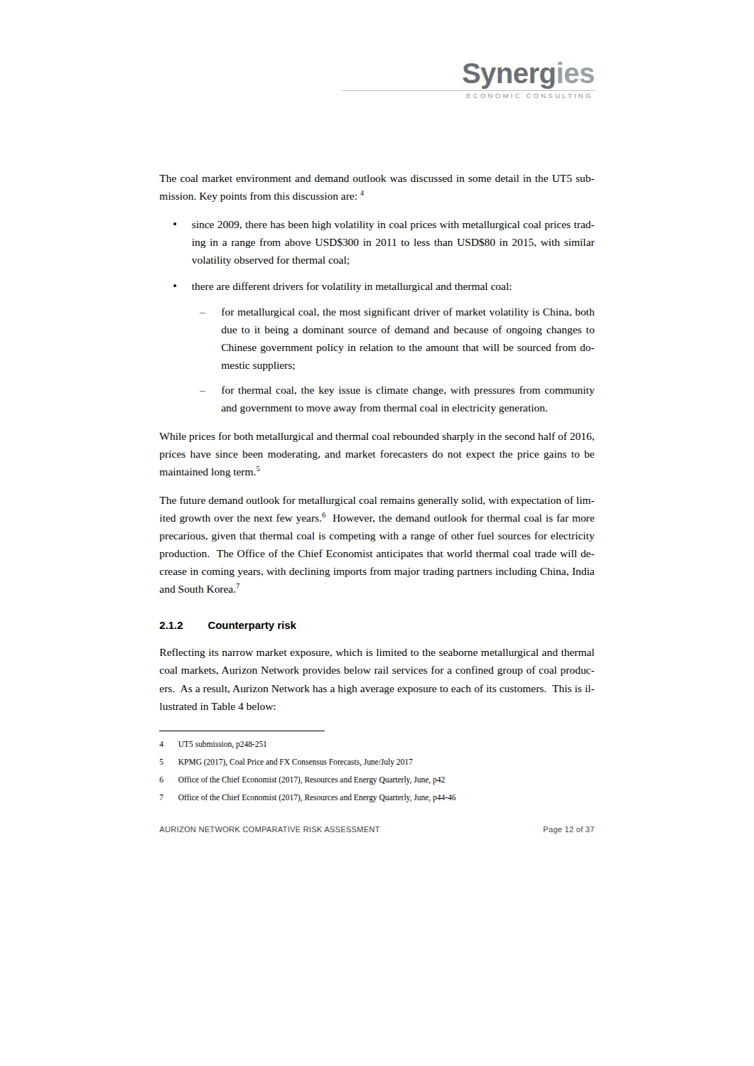Synergies
ECONOMIC CONSULTING
The coal market environment and demand outlook was discussed in some detail in the UT5 submission. Key points from this discussion are: 4
since 2009, there has been high volatility in coal prices with metallurgical coal prices trading in a range from above USD$300 in 2011 to less than USD$80 in 2015, with similar volatility observed for thermal coal;
there are different drivers for volatility in metallurgical and thermal coal:
for metallurgical coal, the most significant driver of market volatility is China, both due to it being a dominant source of demand and because of ongoing changes to Chinese government policy in relation to the amount that will be sourced from domestic suppliers;
for thermal coal, the key issue is climate change, with pressures from community and government to move away from thermal coal in electricity generation.
While prices for both metallurgical and thermal coal rebounded sharply in the second half of 2016, prices have since been moderating, and market forecasters do not expect the price gains to be maintained long term.5
The future demand outlook for metallurgical coal remains generally solid, with expectation of limited growth over the next few years.6 However, the demand outlook for thermal coal is far more precarious, given that thermal coal is competing with a range of other fuel sources for electricity production. The Office of the Chief Economist anticipates that world thermal coal trade will decrease in coming years, with declining imports from major trading partners including China, India and South Korea.7
2.1.2 Counterparty risk
Reflecting its narrow market exposure, which is limited to the seaborne metallurgical and thermal coal markets, Aurizon Network provides below rail services for a confined group of coal producers. As a result, Aurizon Network has a high average exposure to each of its customers. This is illustrated in Table 4 below:
4 UT5 submission, p248-251
5 KPMG (2017), Coal Price and FX Consensus Forecasts, June/July 2017
6 Office of the Chief Economist (2017), Resources and Energy Quarterly, June, p42
7 Office of the Chief Economist (2017), Resources and Energy Quarterly, June, p44-46
Aurizon Network Comparative Risk Assessment
Page 12 of 37